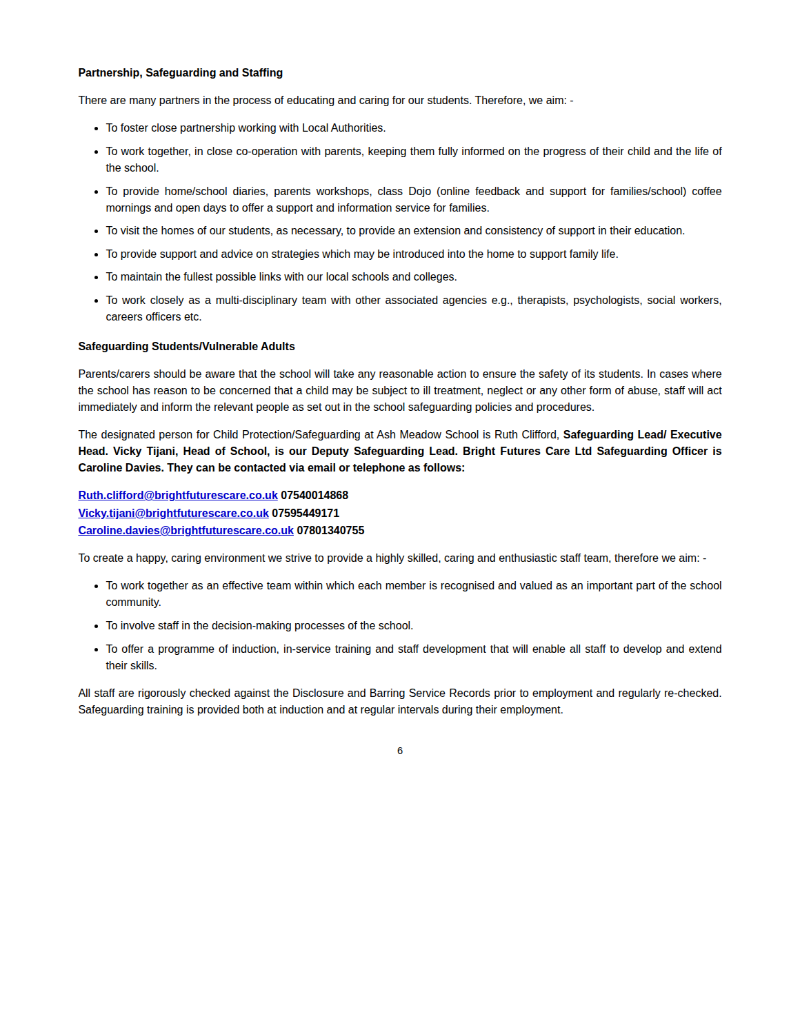Partnership, Safeguarding and Staffing
There are many partners in the process of educating and caring for our students. Therefore, we aim: -
To foster close partnership working with Local Authorities.
To work together, in close co-operation with parents, keeping them fully informed on the progress of their child and the life of the school.
To provide home/school diaries, parents workshops, class Dojo (online feedback and support for families/school) coffee mornings and open days to offer a support and information service for families.
To visit the homes of our students, as necessary, to provide an extension and consistency of support in their education.
To provide support and advice on strategies which may be introduced into the home to support family life.
To maintain the fullest possible links with our local schools and colleges.
To work closely as a multi-disciplinary team with other associated agencies e.g., therapists, psychologists, social workers, careers officers etc.
Safeguarding Students/Vulnerable Adults
Parents/carers should be aware that the school will take any reasonable action to ensure the safety of its students. In cases where the school has reason to be concerned that a child may be subject to ill treatment, neglect or any other form of abuse, staff will act immediately and inform the relevant people as set out in the school safeguarding policies and procedures.
The designated person for Child Protection/Safeguarding at Ash Meadow School is Ruth Clifford, Safeguarding Lead/ Executive Head. Vicky Tijani, Head of School, is our Deputy Safeguarding Lead. Bright Futures Care Ltd Safeguarding Officer is Caroline Davies. They can be contacted via email or telephone as follows:
Ruth.clifford@brightfuturescare.co.uk 07540014868
Vicky.tijani@brightfuturescare.co.uk 07595449171
Caroline.davies@brightfuturescare.co.uk 07801340755
To create a happy, caring environment we strive to provide a highly skilled, caring and enthusiastic staff team, therefore we aim: -
To work together as an effective team within which each member is recognised and valued as an important part of the school community.
To involve staff in the decision-making processes of the school.
To offer a programme of induction, in-service training and staff development that will enable all staff to develop and extend their skills.
All staff are rigorously checked against the Disclosure and Barring Service Records prior to employment and regularly re-checked. Safeguarding training is provided both at induction and at regular intervals during their employment.
6